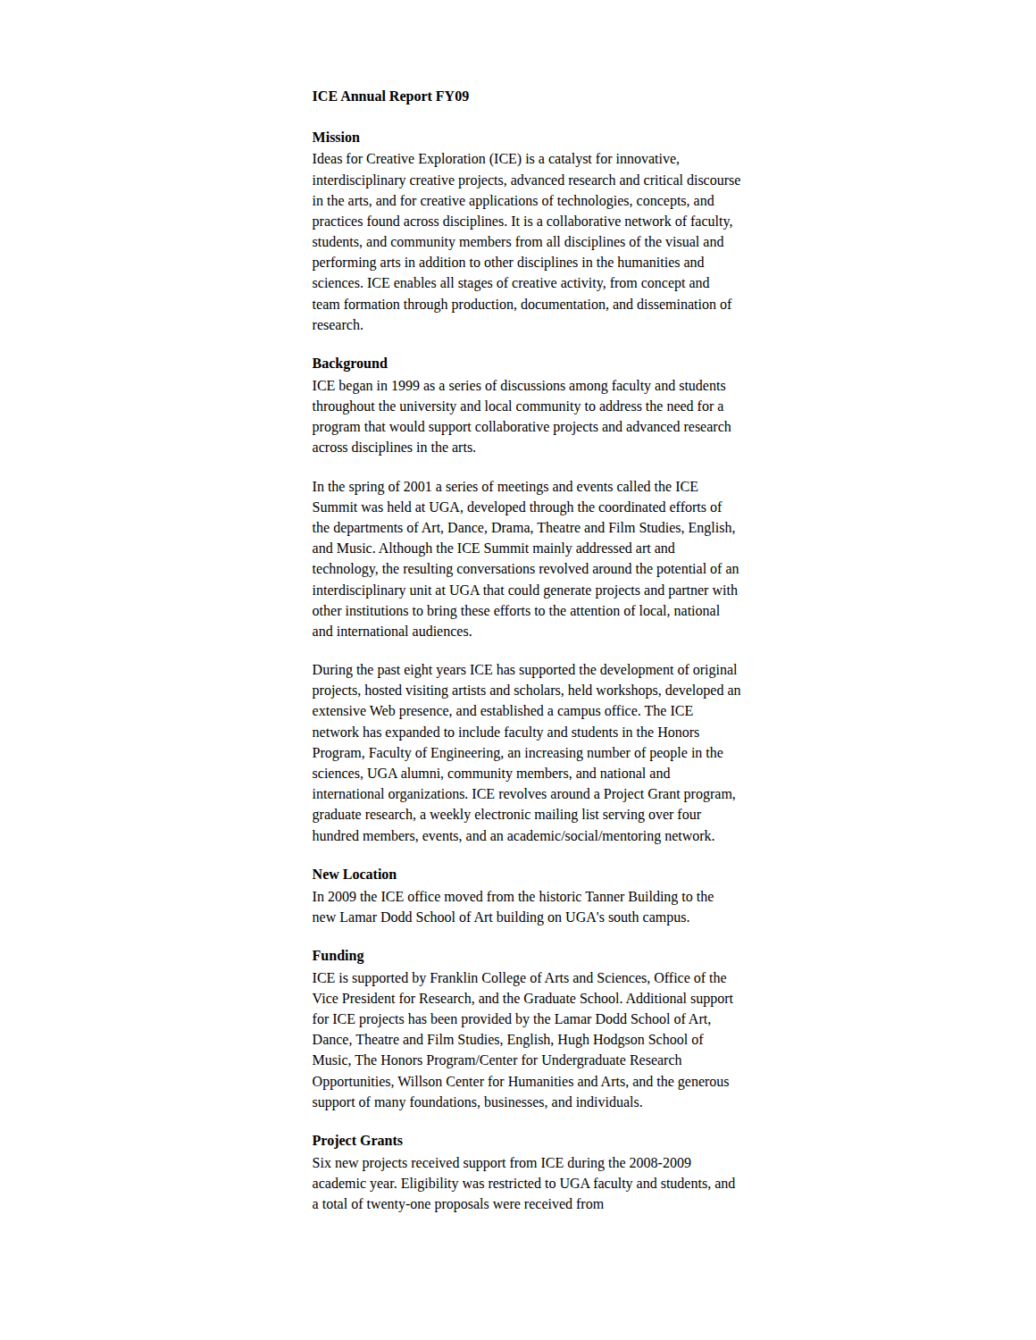ICE Annual Report FY09
Mission
Ideas for Creative Exploration (ICE) is a catalyst for innovative, interdisciplinary creative projects, advanced research and critical discourse in the arts, and for creative applications of technologies, concepts, and practices found across disciplines. It is a collaborative network of faculty, students, and community members from all disciplines of the visual and performing arts in addition to other disciplines in the humanities and sciences. ICE enables all stages of creative activity, from concept and team formation through production, documentation, and dissemination of research.
Background
ICE began in 1999 as a series of discussions among faculty and students throughout the university and local community to address the need for a program that would support collaborative projects and advanced research across disciplines in the arts.
In the spring of 2001 a series of meetings and events called the ICE Summit was held at UGA, developed through the coordinated efforts of the departments of Art, Dance, Drama, Theatre and Film Studies, English, and Music. Although the ICE Summit mainly addressed art and technology, the resulting conversations revolved around the potential of an interdisciplinary unit at UGA that could generate projects and partner with other institutions to bring these efforts to the attention of local, national and international audiences.
During the past eight years ICE has supported the development of original projects, hosted visiting artists and scholars, held workshops, developed an extensive Web presence, and established a campus office. The ICE network has expanded to include faculty and students in the Honors Program, Faculty of Engineering, an increasing number of people in the sciences, UGA alumni, community members, and national and international organizations. ICE revolves around a Project Grant program, graduate research, a weekly electronic mailing list serving over four hundred members, events, and an academic/social/mentoring network.
New Location
In 2009 the ICE office moved from the historic Tanner Building to the new Lamar Dodd School of Art building on UGA's south campus.
Funding
ICE is supported by Franklin College of Arts and Sciences, Office of the Vice President for Research, and the Graduate School. Additional support for ICE projects has been provided by the Lamar Dodd School of Art, Dance, Theatre and Film Studies, English, Hugh Hodgson School of Music, The Honors Program/Center for Undergraduate Research Opportunities, Willson Center for Humanities and Arts, and the generous support of many foundations, businesses, and individuals.
Project Grants
Six new projects received support from ICE during the 2008-2009 academic year. Eligibility was restricted to UGA faculty and students, and a total of twenty-one proposals were received from